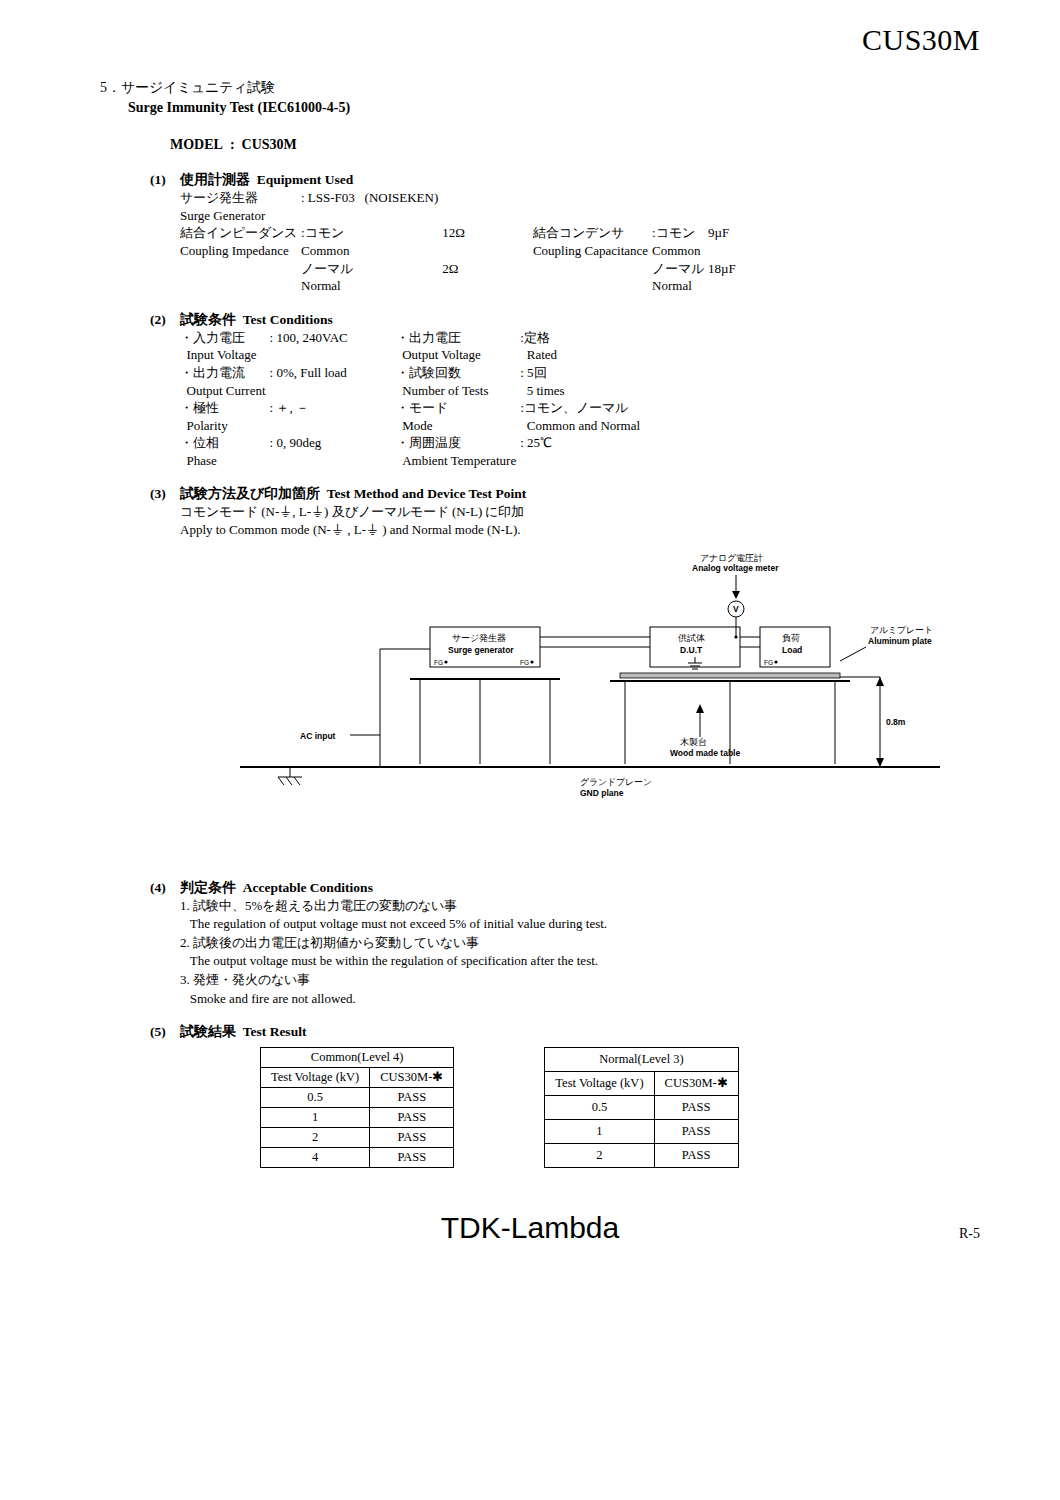CUS30M
5．サージイミュニティ試験
Surge Immunity Test (IEC61000-4-5)
MODEL : CUS30M
(1) 使用計測器 Equipment Used
| サージ発生器 | : LSS-F03 (NOISEKEN) | | | | |
| Surge Generator | | | | | |
| 結合インピーダンス | :コモン | 12Ω | | 結合コンデンサ | :コモン | 9µF |
| Coupling Impedance | Common | | | Coupling Capacitance | Common | |
| | ノーマル | 2Ω | | | ノーマル | 18µF |
| | Normal | | | | Normal | |
(2) 試験条件 Test Conditions
| ・入力電圧 | : 100, 240VAC | | ・出力電圧 | :定格 |
| Input Voltage | | | Output Voltage | Rated |
| ・出力電流 | : 0%, Full load | | ・試験回数 | : 5回 |
| Output Current | | | Number of Tests | 5 times |
| ・極性 | : ＋, － | | ・モード | :コモン、ノーマル |
| Polarity | | | Mode | Common and Normal |
| ・位相 | : 0, 90deg | | ・周囲温度 | : 25℃ |
| Phase | | | Ambient Temperature | |
(3) 試験方法及び印加箇所 Test Method and Device Test Point
コモンモード (N-⏚, L-⏚) 及びノーマルモード (N-L) に印加
Apply to Common mode (N-⏚ , L-⏚ ) and Normal mode (N-L).
アナログ電圧計 Analog voltage meter V サージ発生器 Surge generator FG FG 供試体 D.U.T 負荷 Load FG アルミプレート Aluminum plate 木製台 Wood made table 0.8m AC input グランドプレーン GND plane
(4) 判定条件 Acceptable Conditions
1. 試験中、5%を超える出力電圧の変動のない事
The regulation of output voltage must not exceed 5% of initial value during test.
2. 試験後の出力電圧は初期値から変動していない事
The output voltage must be within the regulation of specification after the test.
3. 発煙・発火のない事
Smoke and fire are not allowed.
(5) 試験結果 Test Result
| Common(Level 4) |
| --- |
| Test Voltage (kV) | CUS30M-✱ |
| 0.5 | PASS |
| 1 | PASS |
| 2 | PASS |
| 4 | PASS |
| Normal(Level 3) |
| --- |
| Test Voltage (kV) | CUS30M-✱ |
| 0.5 | PASS |
| 1 | PASS |
| 2 | PASS |
TDK-Lambda
R-5